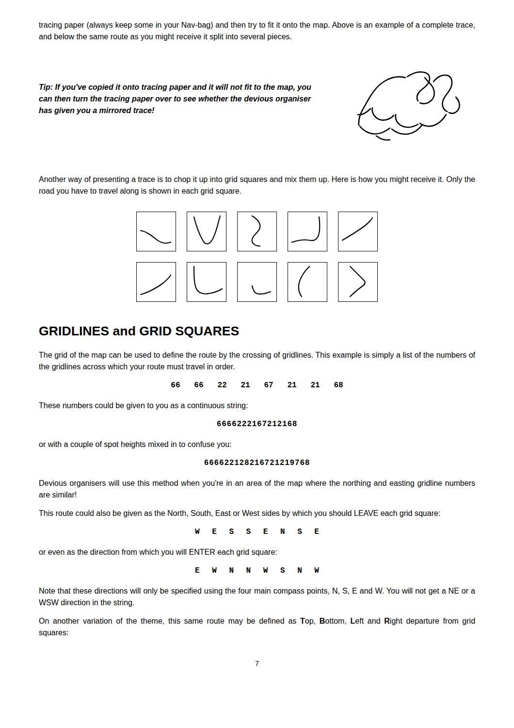tracing paper (always keep some in your Nav-bag) and then try to fit it onto the map. Above is an example of a complete trace, and below the same route as you might receive it split into several pieces.
Tip: If you've copied it onto tracing paper and it will not fit to the map, you can then turn the tracing paper over to see whether the devious organiser has given you a mirrored trace!
Another way of presenting a trace is to chop it up into grid squares and mix them up. Here is how you might receive it. Only the road you have to travel along is shown in each grid square.
GRIDLINES and GRID SQUARES
The grid of the map can be used to define the route by the crossing of gridlines. This example is simply a list of the numbers of the gridlines across which your route must travel in order.
66 66 22 21 67 21 21 68
These numbers could be given to you as a continuous string:
6666222167212168
or with a couple of spot heights mixed in to confuse you:
666622128216721219768
Devious organisers will use this method when you're in an area of the map where the northing and easting gridline numbers are similar!
This route could also be given as the North, South, East or West sides by which you should LEAVE each grid square:
WESSENSE
or even as the direction from which you will ENTER each grid square:
EWNNWSNW
Note that these directions will only be specified using the four main compass points, N, S, E and W. You will not get a NE or a WSW direction in the string.
On another variation of the theme, this same route may be defined as Top, Bottom, Left and Right departure from grid squares:
7